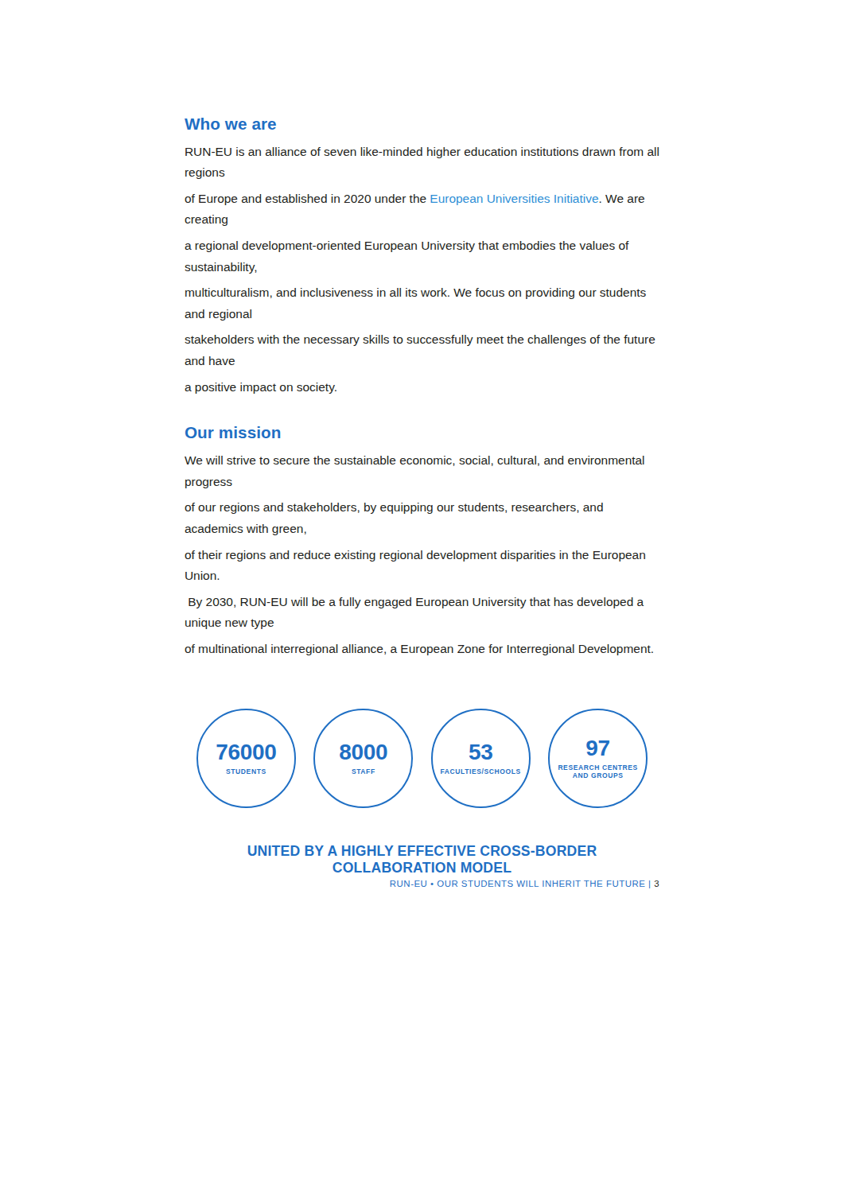Who we are
RUN-EU is an alliance of seven like-minded higher education institutions drawn from all regions
of Europe and established in 2020 under the European Universities Initiative. We are creating
a regional development-oriented European University that embodies the values of sustainability,
multiculturalism, and inclusiveness in all its work. We focus on providing our students and regional
stakeholders with the necessary skills to successfully meet the challenges of the future and have
a positive impact on society.
Our mission
We will strive to secure the sustainable economic, social, cultural, and environmental progress
of our regions and stakeholders, by equipping our students, researchers, and academics with green,
of their regions and reduce existing regional development disparities in the European Union.
By 2030, RUN-EU will be a fully engaged European University that has developed a unique new type
of multinational interregional alliance, a European Zone for Interregional Development.
76000
Students
8000
Staff
53
Faculties/Schools
97
Research Centres
and Groups
UNITED BY A HIGHLY EFFECTIVE CROSS-BORDER COLLABORATION MODEL
RUN-EU • OUR STUDENTS WILL INHERIT THE FUTURE | 3